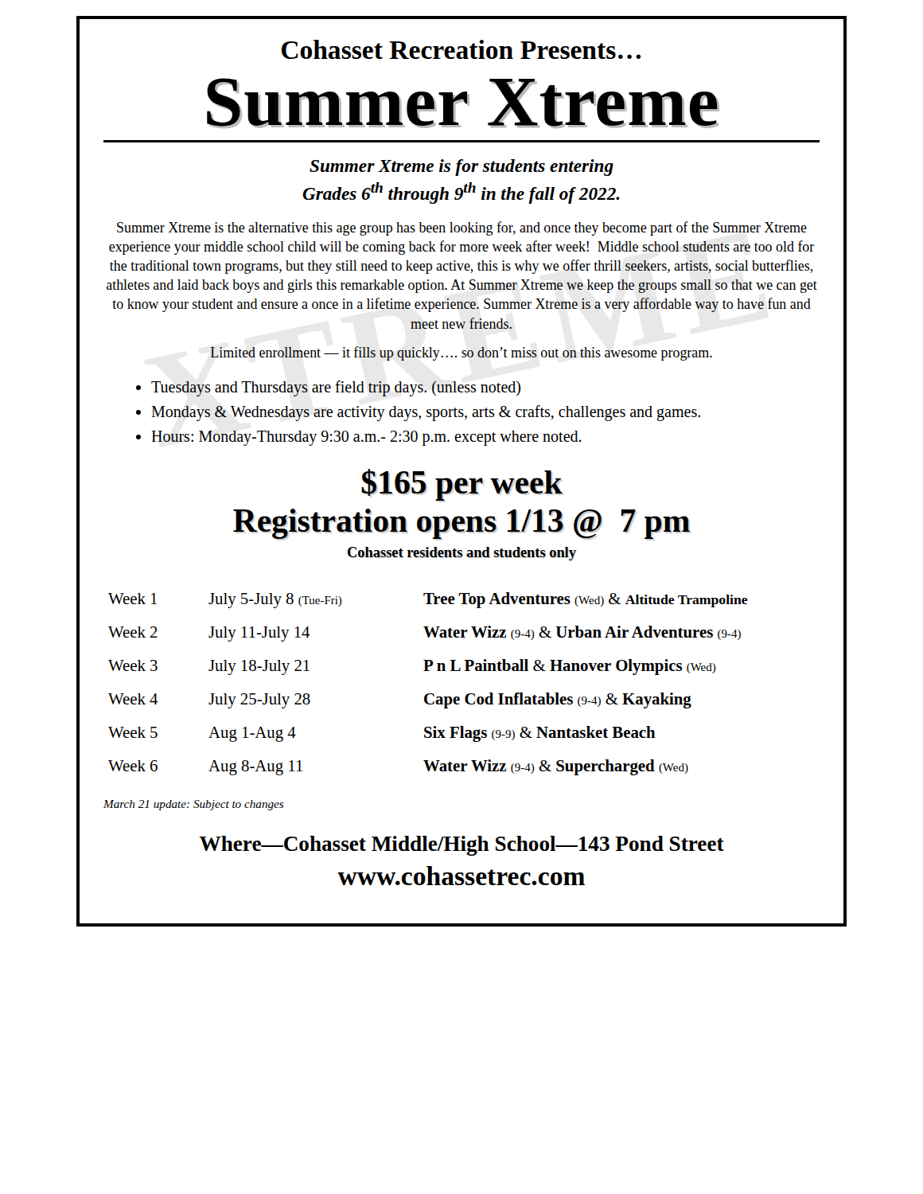XTREME
Cohasset Recreation Presents…
Summer Xtreme
Summer Xtreme is for students entering
Grades 6th through 9th in the fall of 2022.
Summer Xtreme is the alternative this age group has been looking for, and once they become part of the Summer Xtreme experience your middle school child will be coming back for more week after week! Middle school students are too old for the traditional town programs, but they still need to keep active, this is why we offer thrill seekers, artists, social butterflies, athletes and laid back boys and girls this remarkable option. At Summer Xtreme we keep the groups small so that we can get to know your student and ensure a once in a lifetime experience. Summer Xtreme is a very affordable way to have fun and meet new friends.
Limited enrollment — it fills up quickly…. so don’t miss out on this awesome program.
Tuesdays and Thursdays are field trip days. (unless noted)
Mondays & Wednesdays are activity days, sports, arts & crafts, challenges and games.
Hours: Monday-Thursday 9:30 a.m.- 2:30 p.m. except where noted.
$165 per week
Registration opens 1/13 @ 7 pm
Cohasset residents and students only
| Week 1 | July 5-July 8 (Tue-Fri) | Tree Top Adventures (Wed) & Altitude Trampoline |
| Week 2 | July 11-July 14 | Water Wizz (9-4) & Urban Air Adventures (9-4) |
| Week 3 | July 18-July 21 | P n L Paintball & Hanover Olympics (Wed) |
| Week 4 | July 25-July 28 | Cape Cod Inflatables (9-4) & Kayaking |
| Week 5 | Aug 1-Aug 4 | Six Flags (9-9) & Nantasket Beach |
| Week 6 | Aug 8-Aug 11 | Water Wizz (9-4) & Supercharged (Wed) |
March 21 update: Subject to changes
Where—Cohasset Middle/High School—143 Pond Street
www.cohassetrec.com